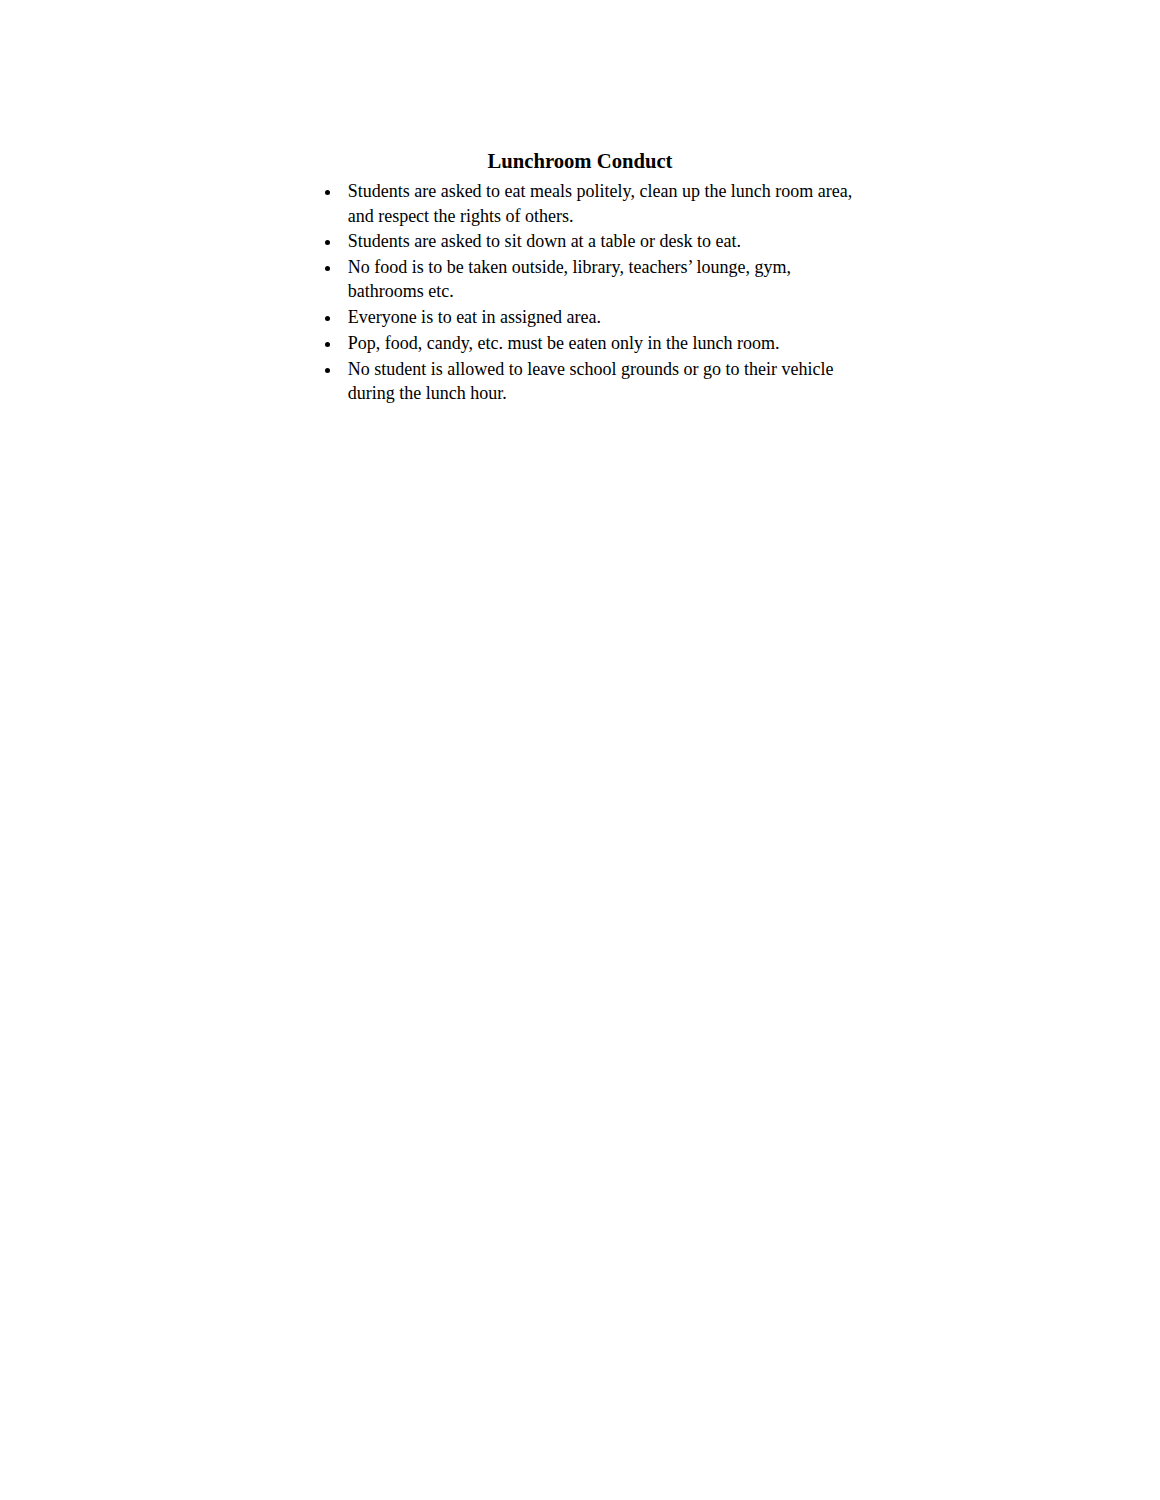Lunchroom Conduct
Students are asked to eat meals politely, clean up the lunch room area, and respect the rights of others.
Students are asked to sit down at a table or desk to eat.
No food is to be taken outside, library, teachers’ lounge, gym, bathrooms etc.
Everyone is to eat in assigned area.
Pop, food, candy, etc. must be eaten only in the lunch room.
No student is allowed to leave school grounds or go to their vehicle during the lunch hour.